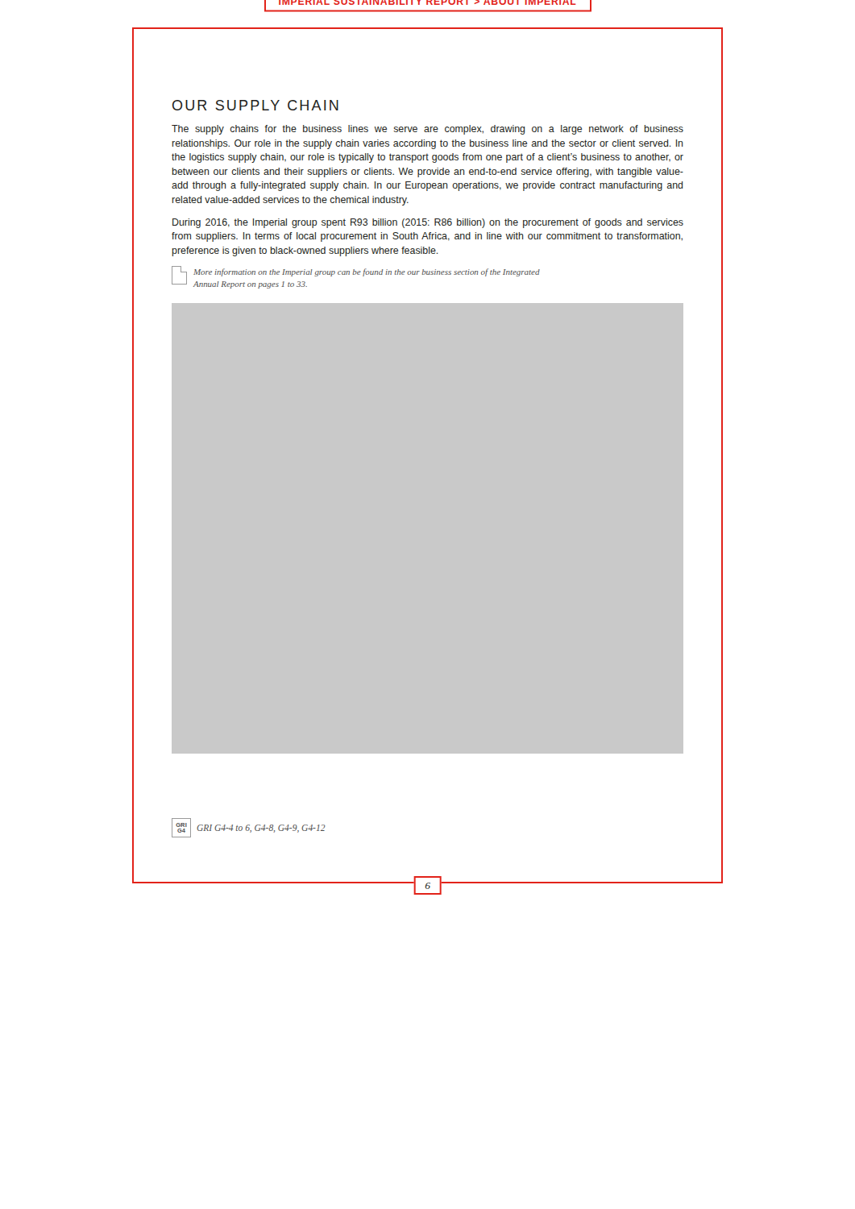Imperial Sustainability Report > About Imperial
Our supply chain
The supply chains for the business lines we serve are complex, drawing on a large network of business relationships. Our role in the supply chain varies according to the business line and the sector or client served. In the logistics supply chain, our role is typically to transport goods from one part of a client’s business to another, or between our clients and their suppliers or clients. We provide an end-to-end service offering, with tangible value-add through a fully-integrated supply chain. In our European operations, we provide contract manufacturing and related value-added services to the chemical industry.
During 2016, the Imperial group spent R93 billion (2015: R86 billion) on the procurement of goods and services from suppliers. In terms of local procurement in South Africa, and in line with our commitment to transformation, preference is given to black-owned suppliers where feasible.
More information on the Imperial group can be found in the our business section of the Integrated
Annual Report on pages 1 to 33.
GRI G4
GRI G4-4 to 6, G4-8, G4-9, G4-12
6